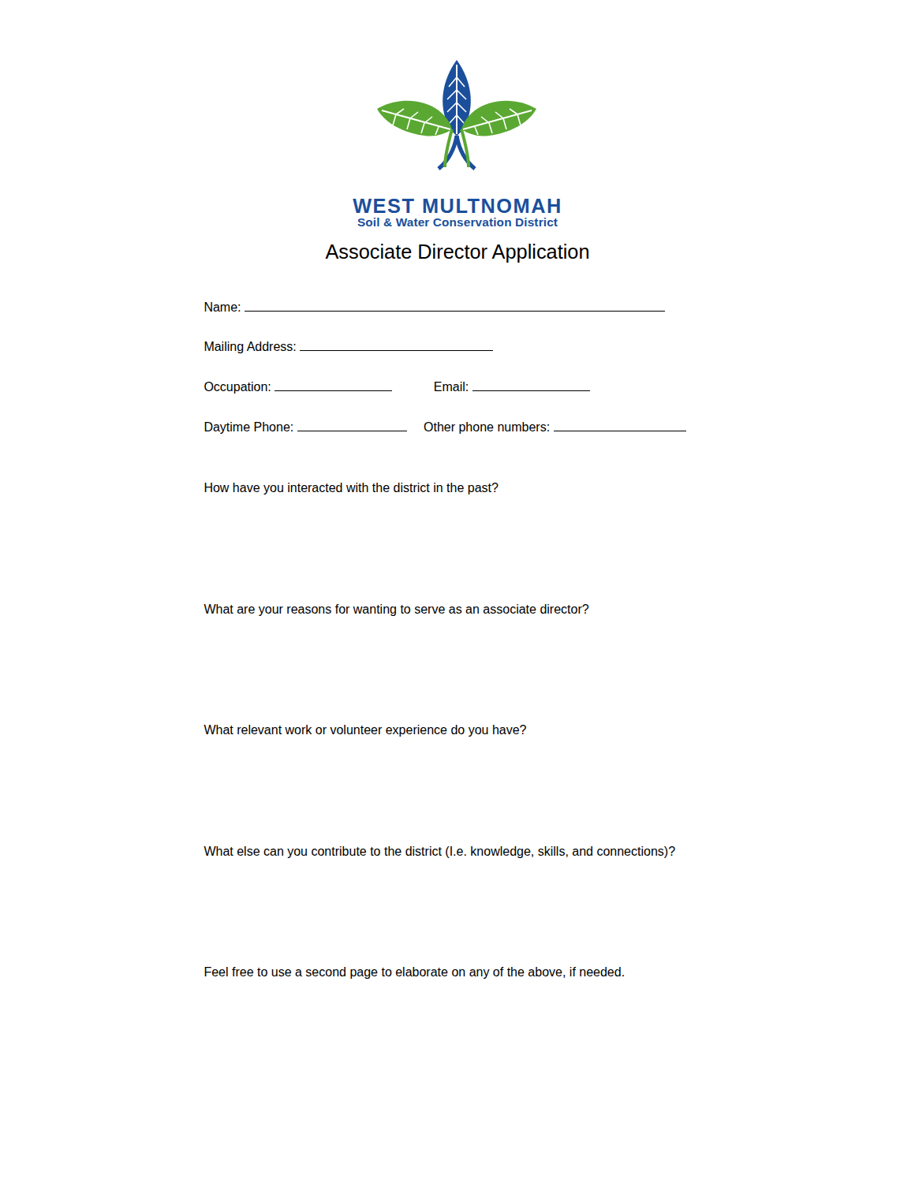WEST MULTNOMAH
Soil & Water Conservation District
Associate Director Application
Name:
Mailing Address:
Occupation: Email:
Daytime Phone: Other phone numbers:
How have you interacted with the district in the past?
What are your reasons for wanting to serve as an associate director?
What relevant work or volunteer experience do you have?
What else can you contribute to the district (I.e. knowledge, skills, and connections)?
Feel free to use a second page to elaborate on any of the above, if needed.